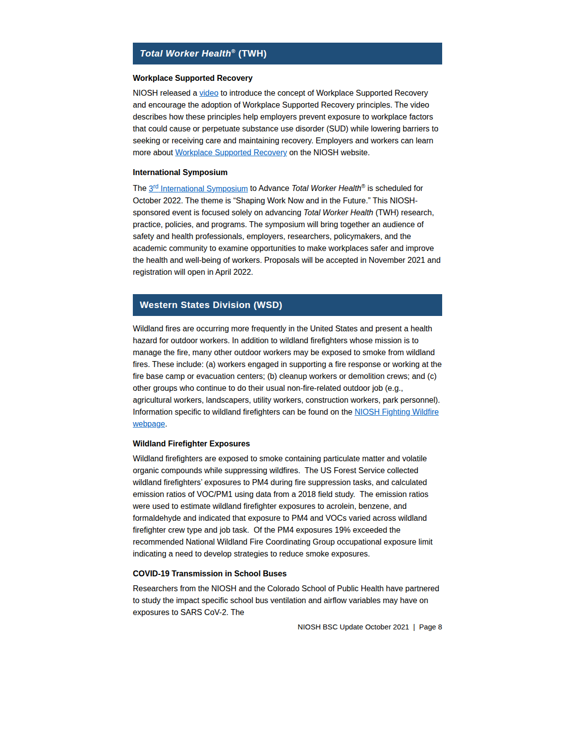Total Worker Health® (TWH)
Workplace Supported Recovery
NIOSH released a video to introduce the concept of Workplace Supported Recovery and encourage the adoption of Workplace Supported Recovery principles. The video describes how these principles help employers prevent exposure to workplace factors that could cause or perpetuate substance use disorder (SUD) while lowering barriers to seeking or receiving care and maintaining recovery. Employers and workers can learn more about Workplace Supported Recovery on the NIOSH website.
International Symposium
The 3rd International Symposium to Advance Total Worker Health® is scheduled for October 2022. The theme is “Shaping Work Now and in the Future.” This NIOSH-sponsored event is focused solely on advancing Total Worker Health (TWH) research, practice, policies, and programs. The symposium will bring together an audience of safety and health professionals, employers, researchers, policymakers, and the academic community to examine opportunities to make workplaces safer and improve the health and well-being of workers. Proposals will be accepted in November 2021 and registration will open in April 2022.
Western States Division (WSD)
Wildland fires are occurring more frequently in the United States and present a health hazard for outdoor workers. In addition to wildland firefighters whose mission is to manage the fire, many other outdoor workers may be exposed to smoke from wildland fires. These include: (a) workers engaged in supporting a fire response or working at the fire base camp or evacuation centers; (b) cleanup workers or demolition crews; and (c) other groups who continue to do their usual non-fire-related outdoor job (e.g., agricultural workers, landscapers, utility workers, construction workers, park personnel). Information specific to wildland firefighters can be found on the NIOSH Fighting Wildfire webpage.
Wildland Firefighter Exposures
Wildland firefighters are exposed to smoke containing particulate matter and volatile organic compounds while suppressing wildfires. The US Forest Service collected wildland firefighters’ exposures to PM4 during fire suppression tasks, and calculated emission ratios of VOC/PM1 using data from a 2018 field study. The emission ratios were used to estimate wildland firefighter exposures to acrolein, benzene, and formaldehyde and indicated that exposure to PM4 and VOCs varied across wildland firefighter crew type and job task. Of the PM4 exposures 19% exceeded the recommended National Wildland Fire Coordinating Group occupational exposure limit indicating a need to develop strategies to reduce smoke exposures.
COVID-19 Transmission in School Buses
Researchers from the NIOSH and the Colorado School of Public Health have partnered to study the impact specific school bus ventilation and airflow variables may have on exposures to SARS CoV-2. The
NIOSH BSC Update October 2021 | Page 8